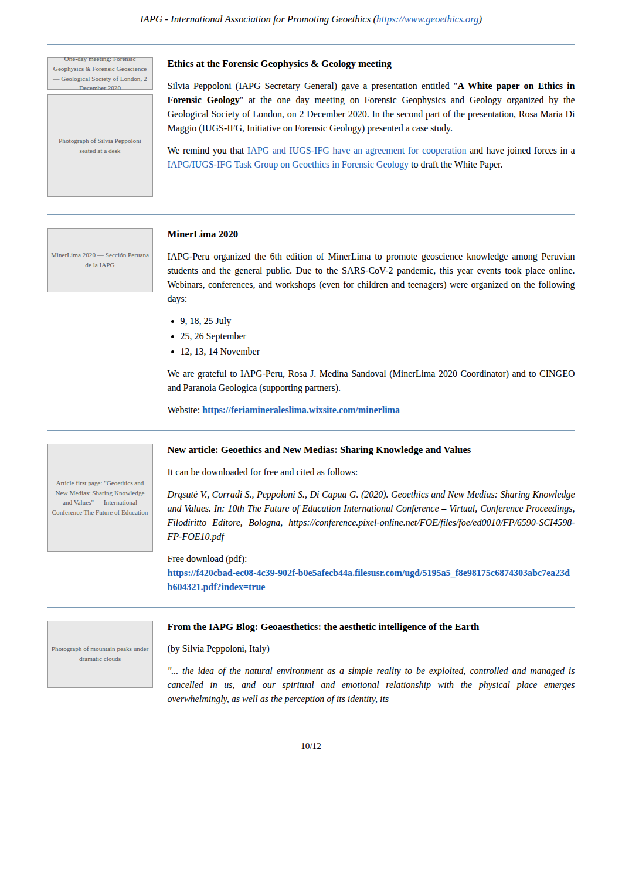IAPG - International Association for Promoting Geoethics (https://www.geoethics.org)
One-day meeting: Forensic Geophysics & Forensic Geoscience — Geological Society of London, 2 December 2020
Photograph of Silvia Peppoloni seated at a desk
Ethics at the Forensic Geophysics & Geology meeting
Silvia Peppoloni (IAPG Secretary General) gave a presentation entitled "A White paper on Ethics in Forensic Geology" at the one day meeting on Forensic Geophysics and Geology organized by the Geological Society of London, on 2 December 2020. In the second part of the presentation, Rosa Maria Di Maggio (IUGS-IFG, Initiative on Forensic Geology) presented a case study.
We remind you that IAPG and IUGS-IFG have an agreement for cooperation and have joined forces in a IAPG/IUGS-IFG Task Group on Geoethics in Forensic Geology to draft the White Paper.
MinerLima 2020 — Sección Peruana de la IAPG
MinerLima 2020
IAPG-Peru organized the 6th edition of MinerLima to promote geoscience knowledge among Peruvian students and the general public. Due to the SARS-CoV-2 pandemic, this year events took place online. Webinars, conferences, and workshops (even for children and teenagers) were organized on the following days:
9, 18, 25 July
25, 26 September
12, 13, 14 November
We are grateful to IAPG-Peru, Rosa J. Medina Sandoval (MinerLima 2020 Coordinator) and to CINGEO and Paranoia Geologica (supporting partners).
Website: https://feriamineraleslima.wixsite.com/minerlima
Article first page: "Geoethics and New Medias: Sharing Knowledge and Values" — International Conference The Future of Education
New article: Geoethics and New Medias: Sharing Knowledge and Values
It can be downloaded for free and cited as follows:
Drąsutė V., Corradi S., Peppoloni S., Di Capua G. (2020). Geoethics and New Medias: Sharing Knowledge and Values. In: 10th The Future of Education International Conference – Virtual, Conference Proceedings, Filodiritto Editore, Bologna, https://conference.pixel-online.net/FOE/files/foe/ed0010/FP/6590-SCI4598-FP-FOE10.pdf
Free download (pdf):
https://f420cbad-ec08-4c39-902f-b0e5afecb44a.filesusr.com/ugd/5195a5_f8e98175c6874303abc7ea23db604321.pdf?index=true
Photograph of mountain peaks under dramatic clouds
From the IAPG Blog: Geoaesthetics: the aesthetic intelligence of the Earth
(by Silvia Peppoloni, Italy)
"... the idea of the natural environment as a simple reality to be exploited, controlled and managed is cancelled in us, and our spiritual and emotional relationship with the physical place emerges overwhelmingly, as well as the perception of its identity, its
10/12